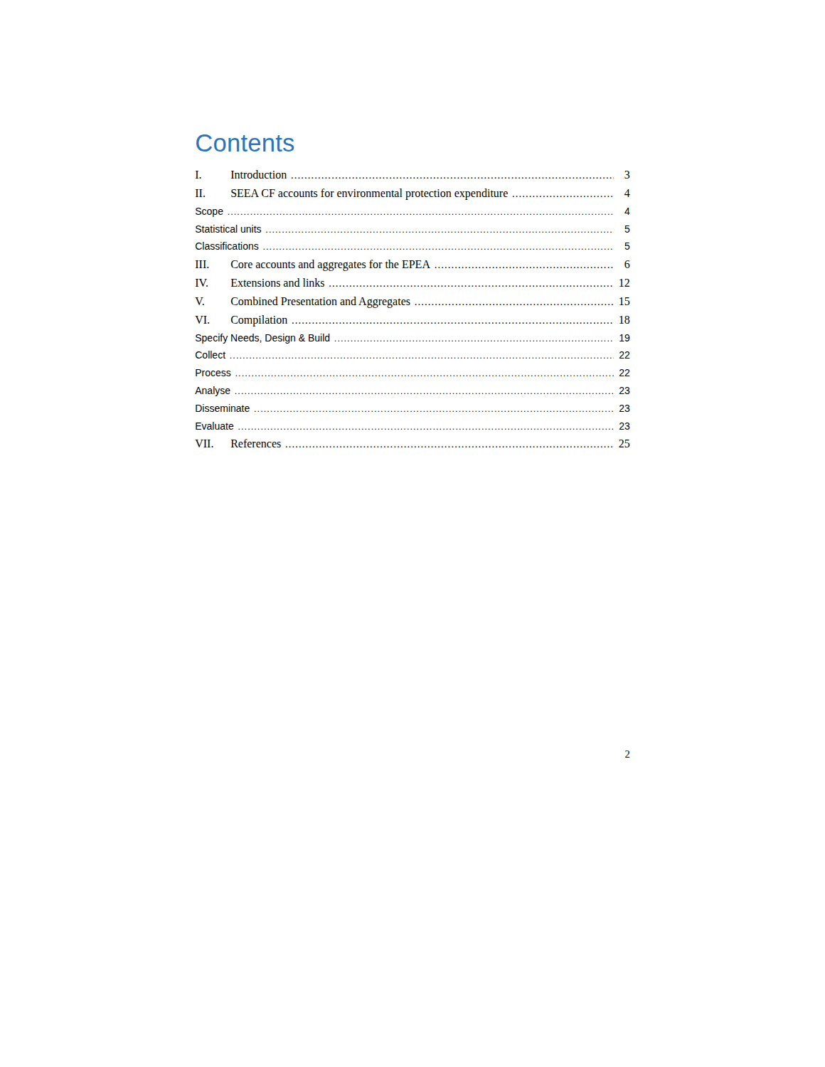Contents
I. Introduction ........................................................................................................................................... 3
II. SEEA CF accounts for environmental protection expenditure ....................................................... 4
Scope ................................................................................................................................................................................. 4
Statistical units .............................................................................................................................................................. 5
Classifications ............................................................................................................................................................... 5
III. Core accounts and aggregates for the EPEA ................................................................................. 6
IV. Extensions and links ............................................................................................................................. 12
V. Combined Presentation and Aggregates ....................................................................................... 15
VI. Compilation ......................................................................................................................................... 18
Specify Needs, Design & Build ......................................................................................................................... 19
Collect ............................................................................................................................................................... 22
Process ............................................................................................................................................................. 22
Analyse ............................................................................................................................................................. 23
Disseminate ..................................................................................................................................................... 23
Evaluate ........................................................................................................................................................... 23
VII. References ........................................................................................................................................... 25
2